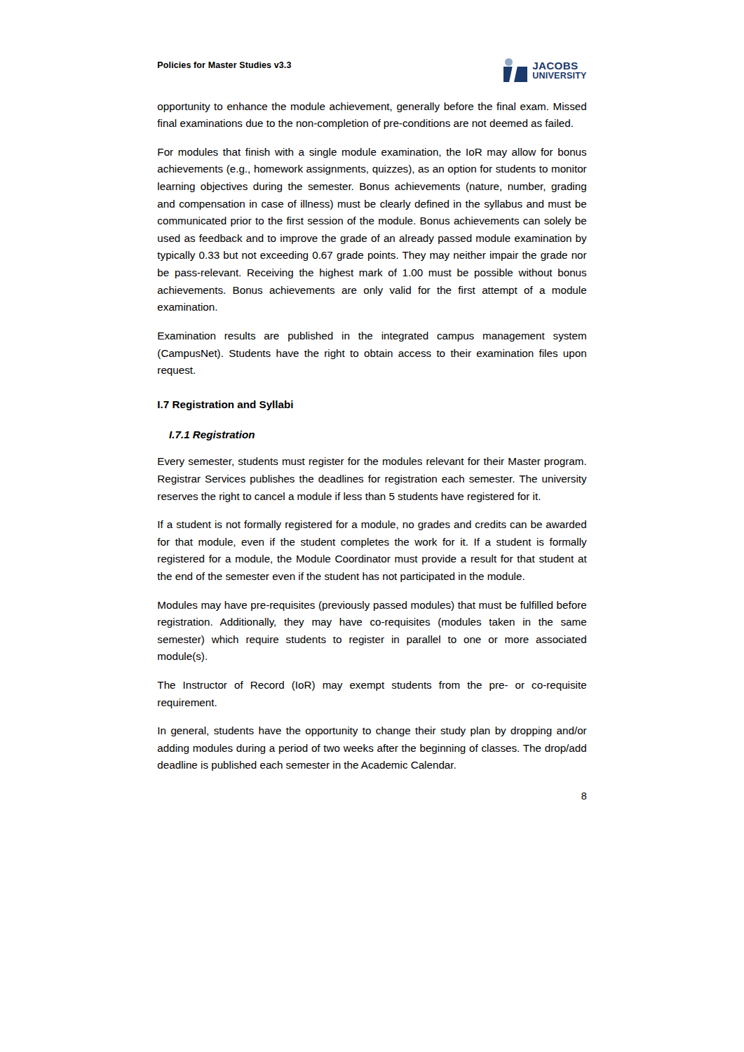Policies for Master Studies v3.3
JACOBS
UNIVERSITY
opportunity to enhance the module achievement, generally before the final exam. Missed final examinations due to the non-completion of pre-conditions are not deemed as failed.
For modules that finish with a single module examination, the IoR may allow for bonus achievements (e.g., homework assignments, quizzes), as an option for students to monitor learning objectives during the semester. Bonus achievements (nature, number, grading and compensation in case of illness) must be clearly defined in the syllabus and must be communicated prior to the first session of the module. Bonus achievements can solely be used as feedback and to improve the grade of an already passed module examination by typically 0.33 but not exceeding 0.67 grade points. They may neither impair the grade nor be pass-relevant. Receiving the highest mark of 1.00 must be possible without bonus achievements. Bonus achievements are only valid for the first attempt of a module examination.
Examination results are published in the integrated campus management system (CampusNet). Students have the right to obtain access to their examination files upon request.
I.7 Registration and Syllabi
I.7.1 Registration
Every semester, students must register for the modules relevant for their Master program. Registrar Services publishes the deadlines for registration each semester. The university reserves the right to cancel a module if less than 5 students have registered for it.
If a student is not formally registered for a module, no grades and credits can be awarded for that module, even if the student completes the work for it. If a student is formally registered for a module, the Module Coordinator must provide a result for that student at the end of the semester even if the student has not participated in the module.
Modules may have pre-requisites (previously passed modules) that must be fulfilled before registration. Additionally, they may have co-requisites (modules taken in the same semester) which require students to register in parallel to one or more associated module(s).
The Instructor of Record (IoR) may exempt students from the pre- or co-requisite requirement.
In general, students have the opportunity to change their study plan by dropping and/or adding modules during a period of two weeks after the beginning of classes. The drop/add deadline is published each semester in the Academic Calendar.
8